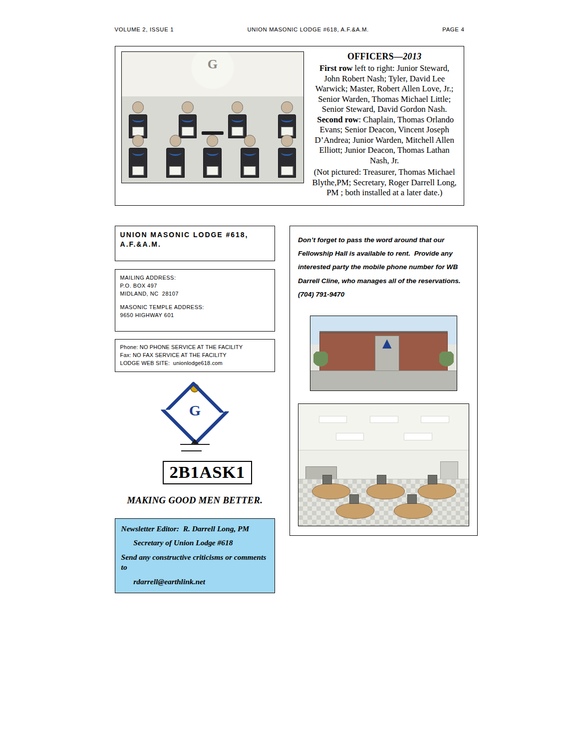VOLUME 2, ISSUE 1
UNION MASONIC LODGE #618, A.F.&A.M.
PAGE 4
G
OFFICERS—2013
First row left to right: Junior Steward, John Robert Nash; Tyler, David Lee Warwick; Master, Robert Allen Love, Jr.; Senior Warden, Thomas Michael Little; Senior Steward, David Gordon Nash. Second row: Chaplain, Thomas Orlando Evans; Senior Deacon, Vincent Joseph D’Andrea; Junior Warden, Mitchell Allen Elliott; Junior Deacon, Thomas Lathan Nash, Jr.
(Not pictured: Treasurer, Thomas Michael Blythe,PM; Secretary, Roger Darrell Long, PM ; both installed at a later date.)
UNION MASONIC LODGE #618,
A.F.&A.M.
MAILING ADDRESS:
P.O. BOX 497
MIDLAND, NC 28107
MASONIC TEMPLE ADDRESS:
9650 HIGHWAY 601
Phone: NO PHONE SERVICE AT THE FACILITY
Fax: NO FAX SERVICE AT THE FACILITY
LODGE WEB SITE: unionlodge618.com
G
2B1ASK1
MAKING GOOD MEN BETTER.
Newsletter Editor: R. Darrell Long, PM
Secretary of Union Lodge #618
Send any constructive criticisms or comments to
rdarrell@earthlink.net
Don’t forget to pass the word around that our Fellowship Hall is available to rent. Provide any interested party the mobile phone number for WB Darrell Cline, who manages all of the reservations. (704) 791-9470